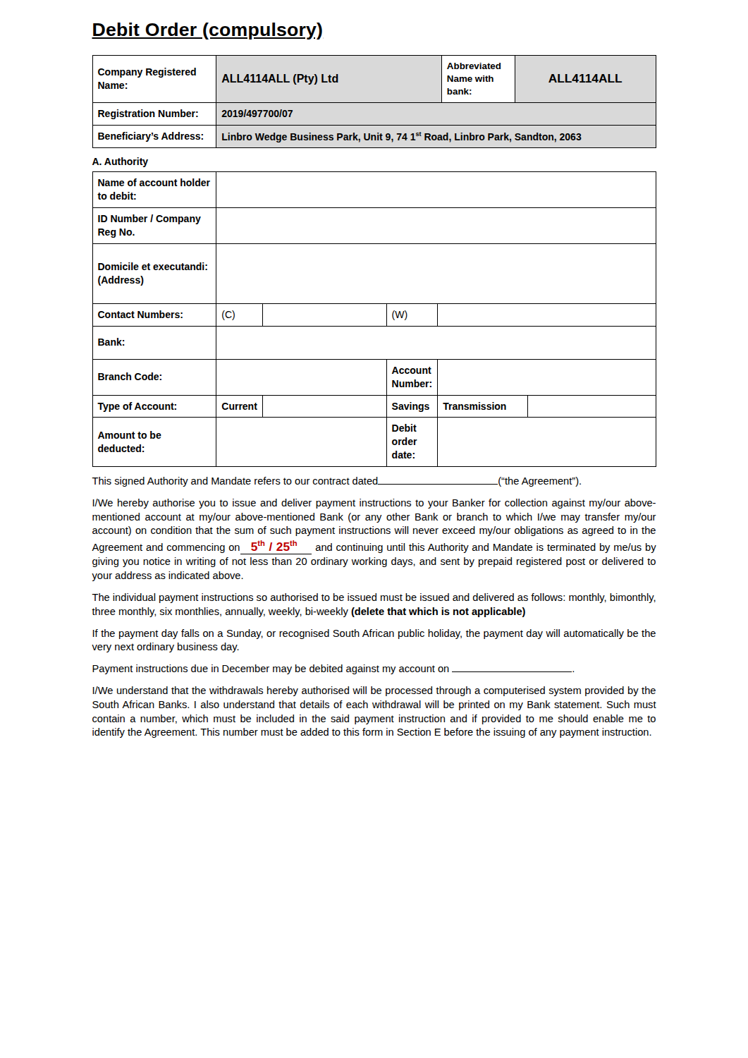Debit Order (compulsory)
| Company Registered Name: | ALL4114ALL (Pty) Ltd | Abbreviated Name with bank: | ALL4114ALL |
| Registration Number: | 2019/497700/07 |
| Beneficiary’s Address: | Linbro Wedge Business Park, Unit 9, 74 1 st Road, Linbro Park, Sandton, 2063 |
A. Authority
| Name of account holder to debit: | |
| ID Number / Company Reg No. | |
| Domicile et executandi: (Address) | |
| Contact Numbers: | (C) | | (W) | |
| Bank: | |
| Branch Code: | | Account Number: | |
| Type of Account: | Current | | Savings | Transmission | |
| Amount to be deducted: | | Debit order date: | |
This signed Authority and Mandate refers to our contract dated (“the Agreement”).
I/We hereby authorise you to issue and deliver payment instructions to your Banker for collection against my/our above-mentioned account at my/our above-mentioned Bank (or any other Bank or branch to which I/we may transfer my/our account) on condition that the sum of such payment instructions will never exceed my/our obligations as agreed to in the Agreement and commencing on 5th / 25th and continuing until this Authority and Mandate is terminated by me/us by giving you notice in writing of not less than 20 ordinary working days, and sent by prepaid registered post or delivered to your address as indicated above.
The individual payment instructions so authorised to be issued must be issued and delivered as follows: monthly, bimonthly, three monthly, six monthlies, annually, weekly, bi-weekly (delete that which is not applicable)
If the payment day falls on a Sunday, or recognised South African public holiday, the payment day will automatically be the very next ordinary business day.
Payment instructions due in December may be debited against my account on .
I/We understand that the withdrawals hereby authorised will be processed through a computerised system provided by the South African Banks. I also understand that details of each withdrawal will be printed on my Bank statement. Such must contain a number, which must be included in the said payment instruction and if provided to me should enable me to identify the Agreement. This number must be added to this form in Section E before the issuing of any payment instruction.